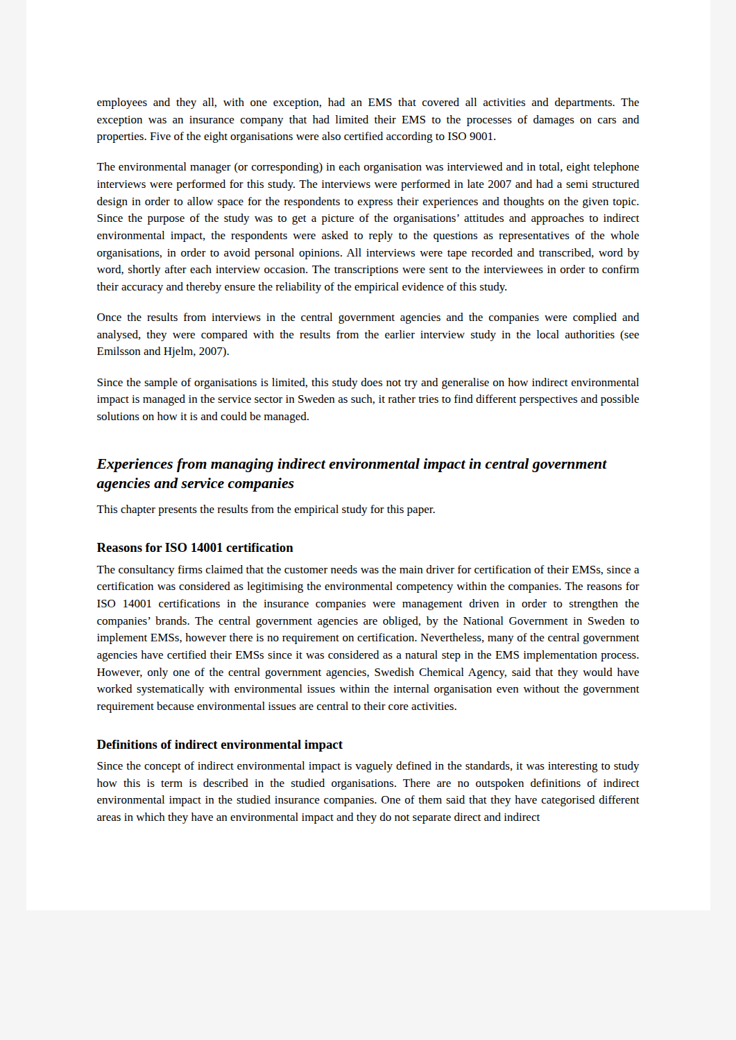employees and they all, with one exception, had an EMS that covered all activities and departments. The exception was an insurance company that had limited their EMS to the processes of damages on cars and properties. Five of the eight organisations were also certified according to ISO 9001.
The environmental manager (or corresponding) in each organisation was interviewed and in total, eight telephone interviews were performed for this study. The interviews were performed in late 2007 and had a semi structured design in order to allow space for the respondents to express their experiences and thoughts on the given topic. Since the purpose of the study was to get a picture of the organisations’ attitudes and approaches to indirect environmental impact, the respondents were asked to reply to the questions as representatives of the whole organisations, in order to avoid personal opinions. All interviews were tape recorded and transcribed, word by word, shortly after each interview occasion. The transcriptions were sent to the interviewees in order to confirm their accuracy and thereby ensure the reliability of the empirical evidence of this study.
Once the results from interviews in the central government agencies and the companies were complied and analysed, they were compared with the results from the earlier interview study in the local authorities (see Emilsson and Hjelm, 2007).
Since the sample of organisations is limited, this study does not try and generalise on how indirect environmental impact is managed in the service sector in Sweden as such, it rather tries to find different perspectives and possible solutions on how it is and could be managed.
Experiences from managing indirect environmental impact in central government agencies and service companies
This chapter presents the results from the empirical study for this paper.
Reasons for ISO 14001 certification
The consultancy firms claimed that the customer needs was the main driver for certification of their EMSs, since a certification was considered as legitimising the environmental competency within the companies. The reasons for ISO 14001 certifications in the insurance companies were management driven in order to strengthen the companies’ brands. The central government agencies are obliged, by the National Government in Sweden to implement EMSs, however there is no requirement on certification. Nevertheless, many of the central government agencies have certified their EMSs since it was considered as a natural step in the EMS implementation process. However, only one of the central government agencies, Swedish Chemical Agency, said that they would have worked systematically with environmental issues within the internal organisation even without the government requirement because environmental issues are central to their core activities.
Definitions of indirect environmental impact
Since the concept of indirect environmental impact is vaguely defined in the standards, it was interesting to study how this is term is described in the studied organisations. There are no outspoken definitions of indirect environmental impact in the studied insurance companies. One of them said that they have categorised different areas in which they have an environmental impact and they do not separate direct and indirect